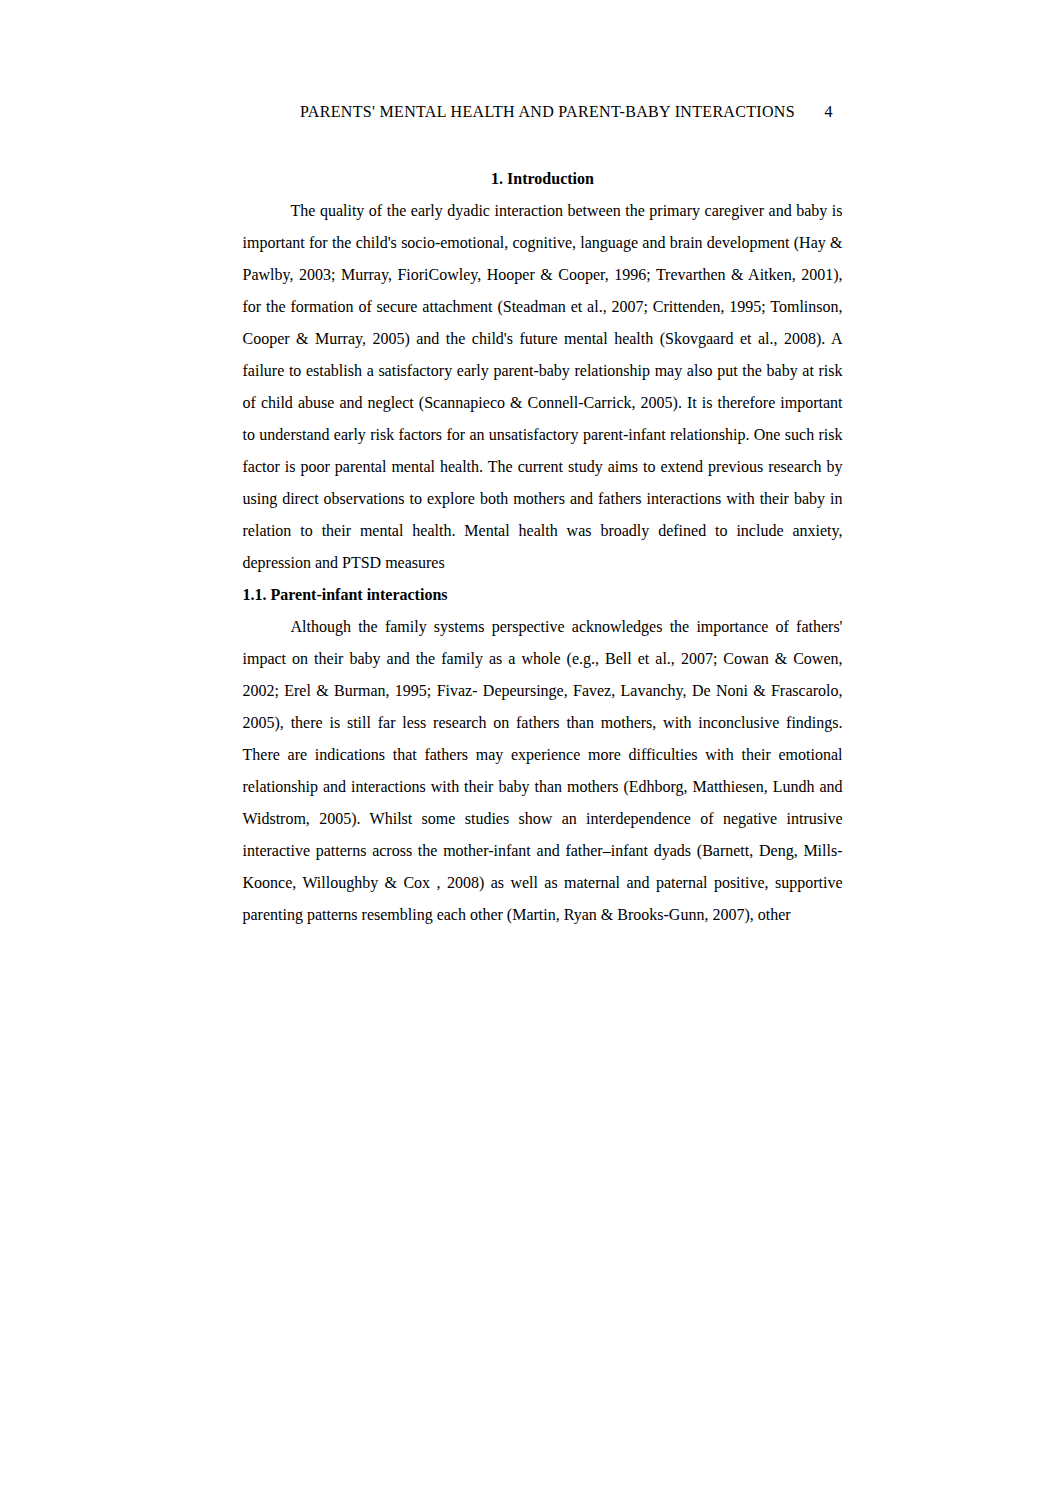Parents' Mental Health and Parent-Baby Interactions 4
1. Introduction
The quality of the early dyadic interaction between the primary caregiver and baby is important for the child's socio-emotional, cognitive, language and brain development (Hay & Pawlby, 2003; Murray, FioriCowley, Hooper & Cooper, 1996; Trevarthen & Aitken, 2001), for the formation of secure attachment (Steadman et al., 2007; Crittenden, 1995; Tomlinson, Cooper & Murray, 2005) and the child's future mental health (Skovgaard et al., 2008). A failure to establish a satisfactory early parent-baby relationship may also put the baby at risk of child abuse and neglect (Scannapieco & Connell-Carrick, 2005). It is therefore important to understand early risk factors for an unsatisfactory parent-infant relationship. One such risk factor is poor parental mental health. The current study aims to extend previous research by using direct observations to explore both mothers and fathers interactions with their baby in relation to their mental health. Mental health was broadly defined to include anxiety, depression and PTSD measures
1.1. Parent-infant interactions
Although the family systems perspective acknowledges the importance of fathers' impact on their baby and the family as a whole (e.g., Bell et al., 2007; Cowan & Cowen, 2002; Erel & Burman, 1995; Fivaz- Depeursinge, Favez, Lavanchy, De Noni & Frascarolo, 2005), there is still far less research on fathers than mothers, with inconclusive findings. There are indications that fathers may experience more difficulties with their emotional relationship and interactions with their baby than mothers (Edhborg, Matthiesen, Lundh and Widstrom, 2005). Whilst some studies show an interdependence of negative intrusive interactive patterns across the mother-infant and father–infant dyads (Barnett, Deng, Mills-Koonce, Willoughby & Cox , 2008) as well as maternal and paternal positive, supportive parenting patterns resembling each other (Martin, Ryan & Brooks-Gunn, 2007), other